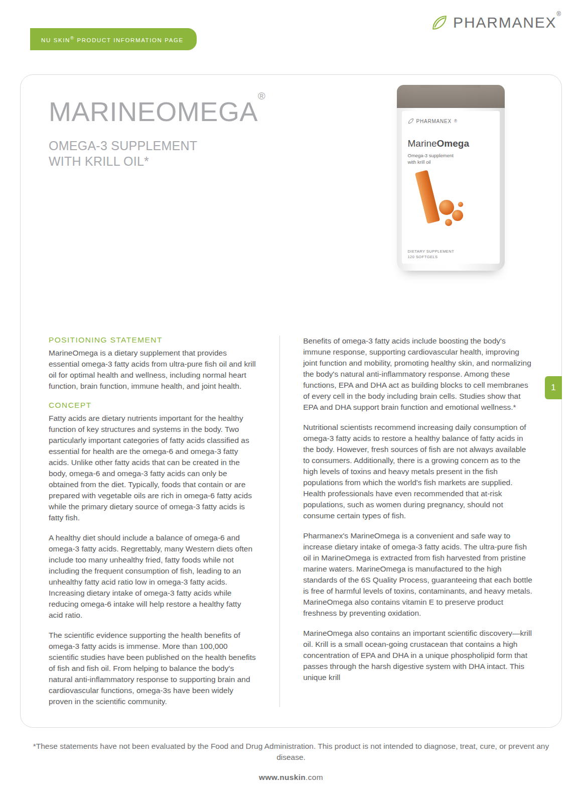NU SKIN® PRODUCT INFORMATION PAGE
PHARMANEX®
1
MARINEOMEGA®
OMEGA-3 SUPPLEMENT
WITH KRILL OIL*
PHARMANEX®
MarineOmega
Omega-3 supplement
with krill oil
DIETARY SUPPLEMENT
120 SOFTGELS
Positioning Statement
MarineOmega is a dietary supplement that provides essential omega-3 fatty acids from ultra-pure fish oil and krill oil for optimal health and wellness, including normal heart function, brain function, immune health, and joint health.
Concept
Fatty acids are dietary nutrients important for the healthy function of key structures and systems in the body. Two particularly important categories of fatty acids classified as essential for health are the omega-6 and omega-3 fatty acids. Unlike other fatty acids that can be created in the body, omega-6 and omega-3 fatty acids can only be obtained from the diet. Typically, foods that contain or are prepared with vegetable oils are rich in omega-6 fatty acids while the primary dietary source of omega-3 fatty acids is fatty fish.
A healthy diet should include a balance of omega-6 and omega-3 fatty acids. Regrettably, many Western diets often include too many unhealthy fried, fatty foods while not including the frequent consumption of fish, leading to an unhealthy fatty acid ratio low in omega-3 fatty acids. Increasing dietary intake of omega-3 fatty acids while reducing omega-6 intake will help restore a healthy fatty acid ratio.
The scientific evidence supporting the health benefits of omega-3 fatty acids is immense. More than 100,000 scientific studies have been published on the health benefits of fish and fish oil. From helping to balance the body's natural anti-inflammatory response to supporting brain and cardiovascular functions, omega-3s have been widely proven in the scientific community.
Benefits of omega-3 fatty acids include boosting the body's immune response, supporting cardiovascular health, improving joint function and mobility, promoting healthy skin, and normalizing the body's natural anti-inflammatory response. Among these functions, EPA and DHA act as building blocks to cell membranes of every cell in the body including brain cells. Studies show that EPA and DHA support brain function and emotional wellness.*
Nutritional scientists recommend increasing daily consumption of omega-3 fatty acids to restore a healthy balance of fatty acids in the body. However, fresh sources of fish are not always available to consumers. Additionally, there is a growing concern as to the high levels of toxins and heavy metals present in the fish populations from which the world's fish markets are supplied. Health professionals have even recommended that at-risk populations, such as women during pregnancy, should not consume certain types of fish.
Pharmanex's MarineOmega is a convenient and safe way to increase dietary intake of omega-3 fatty acids. The ultra-pure fish oil in MarineOmega is extracted from fish harvested from pristine marine waters. MarineOmega is manufactured to the high standards of the 6S Quality Process, guaranteeing that each bottle is free of harmful levels of toxins, contaminants, and heavy metals. MarineOmega also contains vitamin E to preserve product freshness by preventing oxidation.
MarineOmega also contains an important scientific discovery—krill oil. Krill is a small ocean-going crustacean that contains a high concentration of EPA and DHA in a unique phospholipid form that passes through the harsh digestive system with DHA intact. This unique krill
*These statements have not been evaluated by the Food and Drug Administration. This product is not intended to diagnose, treat, cure, or prevent any disease.
www.nuskin.com